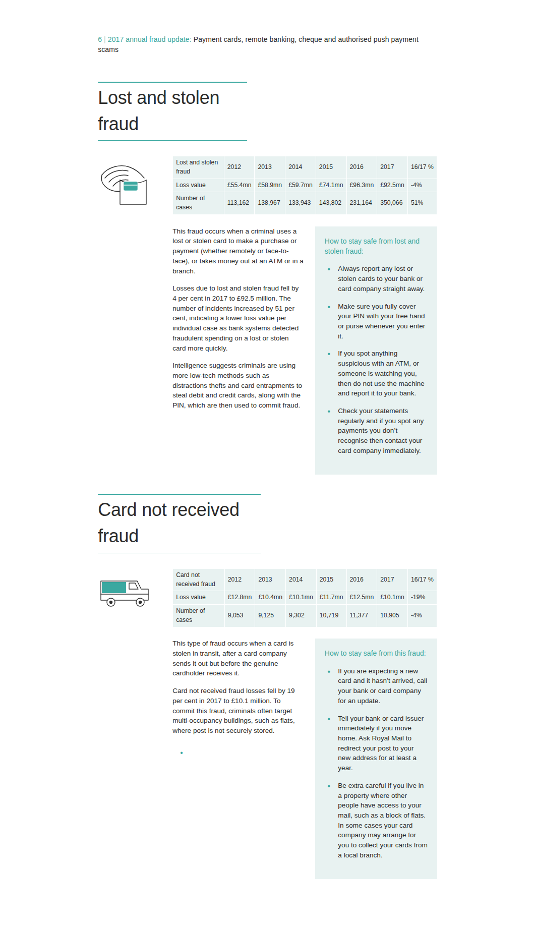6|2017 annual fraud update: Payment cards, remote banking, cheque and authorised push payment scams
Lost and stolen fraud
| Lost and stolen fraud | 2012 | 2013 | 2014 | 2015 | 2016 | 2017 | 16/17 % |
| Loss value | £55.4mn | £58.9mn | £59.7mn | £74.1mn | £96.3mn | £92.5mn | -4% |
| Number of cases | 113,162 | 138,967 | 133,943 | 143,802 | 231,164 | 350,066 | 51% |
This fraud occurs when a criminal uses a lost or stolen card to make a purchase or payment (whether remotely or face-to-face), or takes money out at an ATM or in a branch.
Losses due to lost and stolen fraud fell by 4 per cent in 2017 to £92.5 million. The number of incidents increased by 51 per cent, indicating a lower loss value per individual case as bank systems detected fraudulent spending on a lost or stolen card more quickly.
Intelligence suggests criminals are using more low-tech methods such as distractions thefts and card entrapments to steal debit and credit cards, along with the PIN, which are then used to commit fraud.
How to stay safe from lost and stolen fraud:
Always report any lost or stolen cards to your bank or card company straight away.
Make sure you fully cover your PIN with your free hand or purse whenever you enter it.
If you spot anything suspicious with an ATM, or someone is watching you, then do not use the machine and report it to your bank.
Check your statements regularly and if you spot any payments you don’t recognise then contact your card company immediately.
Card not received fraud
| Card not received fraud | 2012 | 2013 | 2014 | 2015 | 2016 | 2017 | 16/17 % |
| Loss value | £12.8mn | £10.4mn | £10.1mn | £11.7mn | £12.5mn | £10.1mn | -19% |
| Number of cases | 9,053 | 9,125 | 9,302 | 10,719 | 11,377 | 10,905 | -4% |
This type of fraud occurs when a card is stolen in transit, after a card company sends it out but before the genuine cardholder receives it.
Card not received fraud losses fell by 19 per cent in 2017 to £10.1 million. To commit this fraud, criminals often target multi-occupancy buildings, such as flats, where post is not securely stored.
•
How to stay safe from this fraud:
If you are expecting a new card and it hasn’t arrived, call your bank or card company for an update.
Tell your bank or card issuer immediately if you move home. Ask Royal Mail to redirect your post to your new address for at least a year.
Be extra careful if you live in a property where other people have access to your mail, such as a block of flats. In some cases your card company may arrange for you to collect your cards from a local branch.